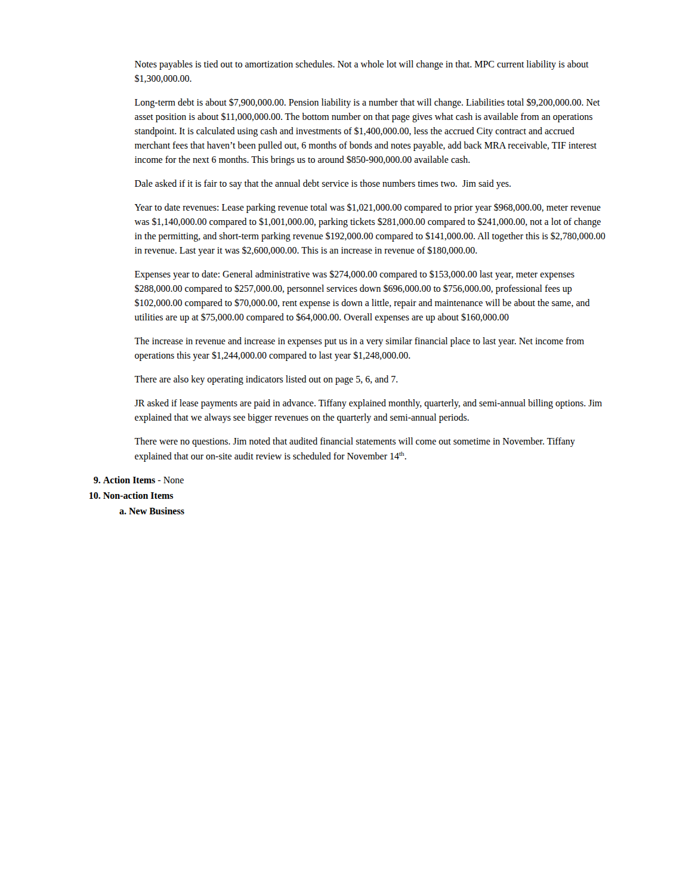Notes payables is tied out to amortization schedules. Not a whole lot will change in that. MPC current liability is about $1,300,000.00.
Long-term debt is about $7,900,000.00. Pension liability is a number that will change. Liabilities total $9,200,000.00. Net asset position is about $11,000,000.00. The bottom number on that page gives what cash is available from an operations standpoint. It is calculated using cash and investments of $1,400,000.00, less the accrued City contract and accrued merchant fees that haven’t been pulled out, 6 months of bonds and notes payable, add back MRA receivable, TIF interest income for the next 6 months. This brings us to around $850-900,000.00 available cash.
Dale asked if it is fair to say that the annual debt service is those numbers times two. Jim said yes.
Year to date revenues: Lease parking revenue total was $1,021,000.00 compared to prior year $968,000.00, meter revenue was $1,140,000.00 compared to $1,001,000.00, parking tickets $281,000.00 compared to $241,000.00, not a lot of change in the permitting, and short-term parking revenue $192,000.00 compared to $141,000.00. All together this is $2,780,000.00 in revenue. Last year it was $2,600,000.00. This is an increase in revenue of $180,000.00.
Expenses year to date: General administrative was $274,000.00 compared to $153,000.00 last year, meter expenses $288,000.00 compared to $257,000.00, personnel services down $696,000.00 to $756,000.00, professional fees up $102,000.00 compared to $70,000.00, rent expense is down a little, repair and maintenance will be about the same, and utilities are up at $75,000.00 compared to $64,000.00. Overall expenses are up about $160,000.00
The increase in revenue and increase in expenses put us in a very similar financial place to last year. Net income from operations this year $1,244,000.00 compared to last year $1,248,000.00.
There are also key operating indicators listed out on page 5, 6, and 7.
JR asked if lease payments are paid in advance. Tiffany explained monthly, quarterly, and semi-annual billing options. Jim explained that we always see bigger revenues on the quarterly and semi-annual periods.
There were no questions. Jim noted that audited financial statements will come out sometime in November. Tiffany explained that our on-site audit review is scheduled for November 14th.
Action Items - None
Non-action Items
New Business